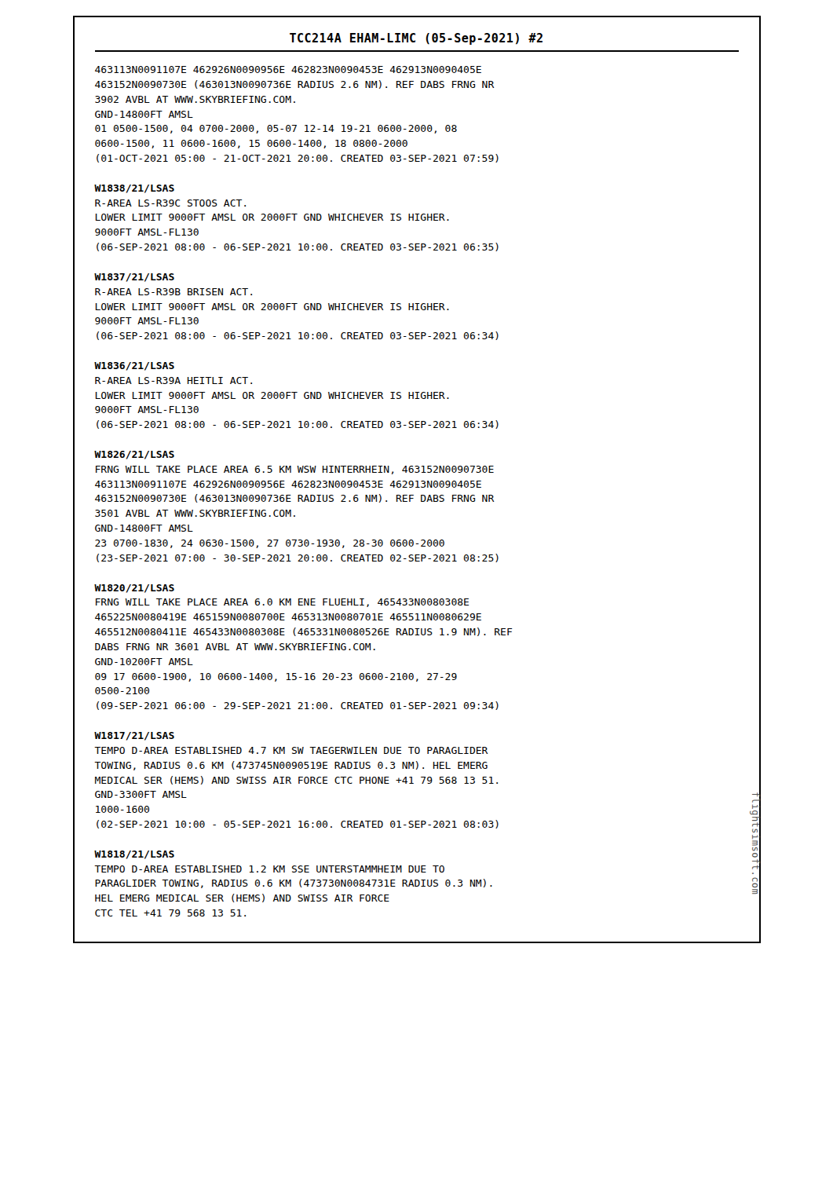TCC214A EHAM-LIMC (05-Sep-2021) #2
463113N0091107E 462926N0090956E 462823N0090453E 462913N0090405E
463152N0090730E (463013N0090736E RADIUS 2.6 NM). REF DABS FRNG NR
3902 AVBL AT WWW.SKYBRIEFING.COM.
GND-14800FT AMSL
01 0500-1500, 04 0700-2000, 05-07 12-14 19-21 0600-2000, 08
0600-1500, 11 0600-1600, 15 0600-1400, 18 0800-2000
(01-OCT-2021 05:00 - 21-OCT-2021 20:00. CREATED 03-SEP-2021 07:59)

W1838/21/LSAS
R-AREA LS-R39C STOOS ACT.
LOWER LIMIT 9000FT AMSL OR 2000FT GND WHICHEVER IS HIGHER.
9000FT AMSL-FL130
(06-SEP-2021 08:00 - 06-SEP-2021 10:00. CREATED 03-SEP-2021 06:35)

W1837/21/LSAS
R-AREA LS-R39B BRISEN ACT.
LOWER LIMIT 9000FT AMSL OR 2000FT GND WHICHEVER IS HIGHER.
9000FT AMSL-FL130
(06-SEP-2021 08:00 - 06-SEP-2021 10:00. CREATED 03-SEP-2021 06:34)

W1836/21/LSAS
R-AREA LS-R39A HEITLI ACT.
LOWER LIMIT 9000FT AMSL OR 2000FT GND WHICHEVER IS HIGHER.
9000FT AMSL-FL130
(06-SEP-2021 08:00 - 06-SEP-2021 10:00. CREATED 03-SEP-2021 06:34)

W1826/21/LSAS
FRNG WILL TAKE PLACE AREA 6.5 KM WSW HINTERRHEIN, 463152N0090730E
463113N0091107E 462926N0090956E 462823N0090453E 462913N0090405E
463152N0090730E (463013N0090736E RADIUS 2.6 NM). REF DABS FRNG NR
3501 AVBL AT WWW.SKYBRIEFING.COM.
GND-14800FT AMSL
23 0700-1830, 24 0630-1500, 27 0730-1930, 28-30 0600-2000
(23-SEP-2021 07:00 - 30-SEP-2021 20:00. CREATED 02-SEP-2021 08:25)

W1820/21/LSAS
FRNG WILL TAKE PLACE AREA 6.0 KM ENE FLUEHLI, 465433N0080308E
465225N0080419E 465159N0080700E 465313N0080701E 465511N0080629E
465512N0080411E 465433N0080308E (465331N0080526E RADIUS 1.9 NM). REF
DABS FRNG NR 3601 AVBL AT WWW.SKYBRIEFING.COM.
GND-10200FT AMSL
09 17 0600-1900, 10 0600-1400, 15-16 20-23 0600-2100, 27-29
0500-2100
(09-SEP-2021 06:00 - 29-SEP-2021 21:00. CREATED 01-SEP-2021 09:34)

W1817/21/LSAS
TEMPO D-AREA ESTABLISHED 4.7 KM SW TAEGERWILEN DUE TO PARAGLIDER
TOWING, RADIUS 0.6 KM (473745N0090519E RADIUS 0.3 NM). HEL EMERG
MEDICAL SER (HEMS) AND SWISS AIR FORCE CTC PHONE +41 79 568 13 51.
GND-3300FT AMSL
1000-1600
(02-SEP-2021 10:00 - 05-SEP-2021 16:00. CREATED 01-SEP-2021 08:03)

W1818/21/LSAS
TEMPO D-AREA ESTABLISHED 1.2 KM SSE UNTERSTAMMHEIM DUE TO
PARAGLIDER TOWING, RADIUS 0.6 KM (473730N0084731E RADIUS 0.3 NM).
HEL EMERG MEDICAL SER (HEMS) AND SWISS AIR FORCE
CTC TEL +41 79 568 13 51.
flightsimsoft.com